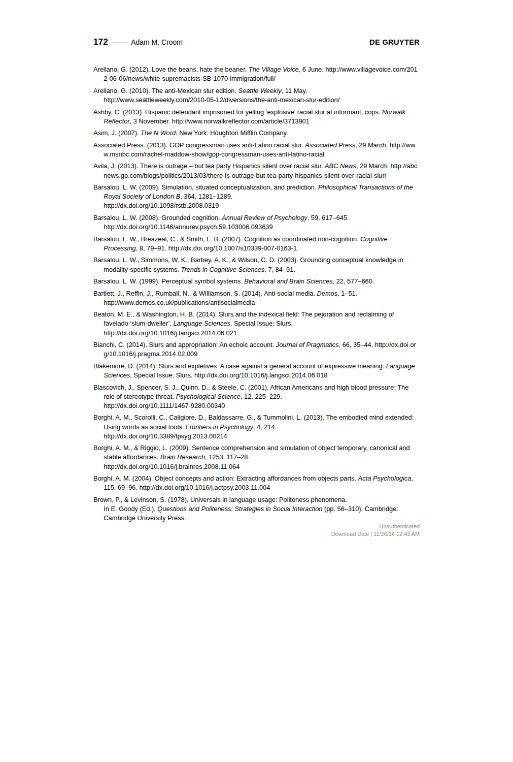172——Adam M. Croom
DE GRUYTER
Arellano, G. (2012). Love the beans, hate the beaner. The Village Voice, 6 June. http://www.villagevoice.com/2012-06-06/news/white-supremacists-SB-1070-immigration/full/
Arellano, G. (2010). The anti-Mexican slur edition. Seattle Weekly, 11 May.
http://www.seattleweekly.com/2010-05-12/diversions/the-anti-mexican-slur-edition/
Ashby, C. (2013). Hispanic defendant imprisoned for yelling ‘explosive’ racial slur at informant, cops. Norwalk Reflector, 3 November. http://www.norwalkreflector.com/article/3713901
Asim, J. (2007). The N Word. New York: Houghton Mifflin Company.
Associated Press. (2013). GOP congressman uses anti-Latino racial slur. Associated Press, 29 March. http://www.msnbc.com/rachel-maddow-show/gop-congressman-uses-anti-latino-racial
Avila, J. (2013). There is outrage – but tea party Hispanics silent over racial slur. ABC News, 29 March. http://abcnews.go.com/blogs/politics/2013/03/there-is-outrage-but-tea-party-hispanics-silent-over-racial-slur/
Barsalou, L. W. (2009). Simulation, situated conceptualization, and prediction. Philosophical Transactions of the Royal Society of London B, 364, 1281–1289.
http://dx.doi.org/10.1098/rstb.2008.0319
Barsalou, L. W. (2008). Grounded cognition. Annual Review of Psychology, 59, 617–645.
http://dx.doi.org/10.1146/annurev.psych.59.103006.093639
Barsalou, L. W., Breazeal, C., & Smith, L. B. (2007). Cognition as coordinated non-cognition. Cognitive Processing, 8, 79–91. http://dx.doi.org/10.1007/s10339-007-0163-1
Barsalou, L. W., Simmons, W. K., Barbey, A. K., & Wilson, C. D. (2003). Grounding conceptual knowledge in modality-specific systems. Trends in Cognitive Sciences, 7, 84–91.
Barsalou, L. W. (1999). Perceptual symbol systems. Behavioral and Brain Sciences, 22, 577–660.
Bartlett, J., Reffin, J., Rumball, N., & Williamson, S. (2014). Anti-social media. Demos, 1–51.
http://www.demos.co.uk/publications/antisocialmedia
Beaton, M. E., & Washington, H. B. (2014). Slurs and the indexical field: The pejoration and reclaiming of favelado ‘slum-dweller’. Language Sciences, Special Issue: Slurs.
http://dx.doi.org/10.1016/j.langsci.2014.06.021
Bianchi, C. (2014). Slurs and appropriation: An echoic account. Journal of Pragmatics, 66, 35–44. http://dx.doi.org/10.1016/j.pragma.2014.02.009
Blakemore, D. (2014). Slurs and expletives: A case against a general account of expressive meaning. Language Sciences, Special Issue: Slurs. http://dx.doi.org/10.1016/j.langsci.2014.06.018
Blascovich, J., Spencer, S. J., Quinn, D., & Steele, C. (2001). African Americans and high blood pressure: The role of stereotype threat. Psychological Science, 12, 225–229.
http://dx.doi.org/10.1111/1467-9280.00340
Borghi, A. M., Scorolli, C., Caligiore, D., Baldassarre, G., & Tummolini, L. (2013). The embodied mind extended: Using words as social tools. Frontiers in Psychology, 4, 214.
http://dx.doi.org/10.3389/fpsyg.2013.00214
Borghi, A. M., & Riggio, L. (2009). Sentence comprehension and simulation of object temporary, canonical and stable affordances. Brain Research, 1253, 117–28.
http://dx.doi.org/10.1016/j.brainres.2008.11.064
Borghi, A. M. (2004). Object concepts and action: Extracting affordances from objects parts. Acta Psychologica, 115, 69–96. http://dx.doi.org/10.1016/j.actpsy.2003.11.004
Brown, P., & Levinson, S. (1978). Universals in language usage: Politeness phenomena.
In E. Goody (Ed.), Questions and Politeness: Strategies in Social Interaction (pp. 56–310). Cambridge: Cambridge University Press.
Unauthenticated
Download Date | 11/26/14 12:43 AM